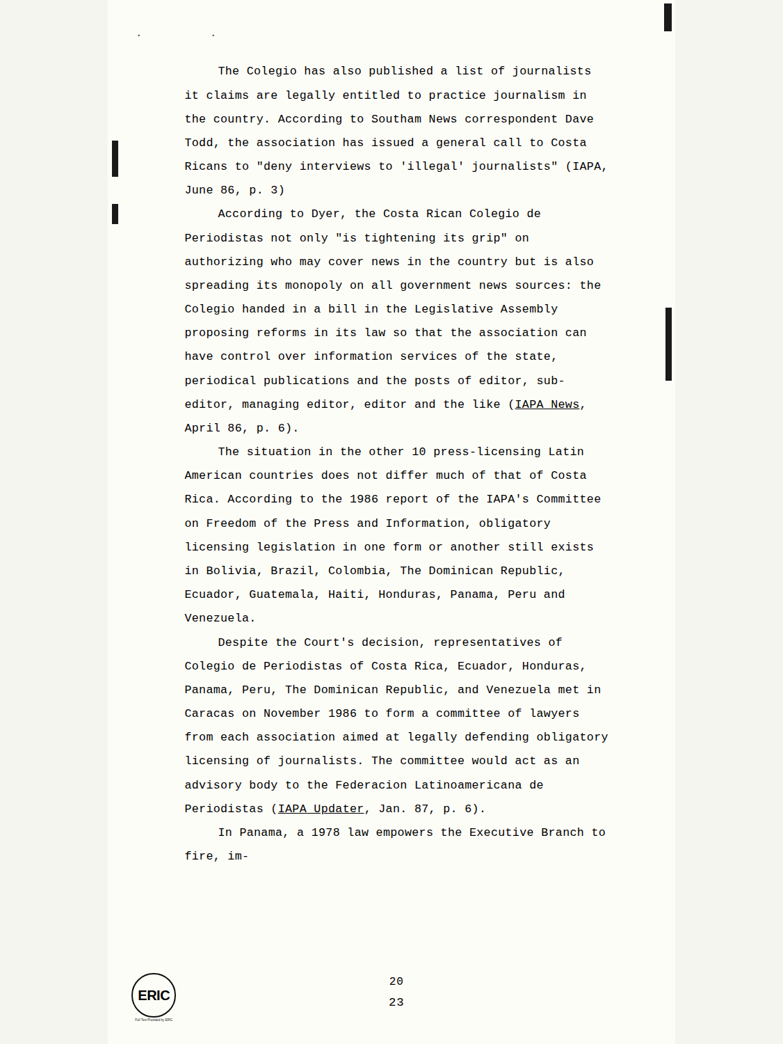. .
The Colegio has also published a list of journalists it claims are legally entitled to practice journalism in the country. According to Southam News correspondent Dave Todd, the association has issued a general call to Costa Ricans to "deny interviews to 'illegal' journalists" (IAPA, June 86, p. 3)
According to Dyer, the Costa Rican Colegio de Periodistas not only "is tightening its grip" on authorizing who may cover news in the country but is also spreading its monopoly on all government news sources: the Colegio handed in a bill in the Legislative Assembly proposing reforms in its law so that the association can have control over information services of the state, periodical publications and the posts of editor, sub-editor, managing editor, editor and the like (IAPA News, April 86, p. 6).
The situation in the other 10 press-licensing Latin American countries does not differ much of that of Costa Rica. According to the 1986 report of the IAPA's Committee on Freedom of the Press and Information, obligatory licensing legislation in one form or another still exists in Bolivia, Brazil, Colombia, The Dominican Republic, Ecuador, Guatemala, Haiti, Honduras, Panama, Peru and Venezuela.
Despite the Court's decision, representatives of Colegio de Periodistas of Costa Rica, Ecuador, Honduras, Panama, Peru, The Dominican Republic, and Venezuela met in Caracas on November 1986 to form a committee of lawyers from each association aimed at legally defending obligatory licensing of journalists. The committee would act as an advisory body to the Federacion Latinoamericana de Periodistas (IAPA Updater, Jan. 87, p. 6).
In Panama, a 1978 law empowers the Executive Branch to fire, im-
20
23
ERIC
Full Text Provided by ERIC